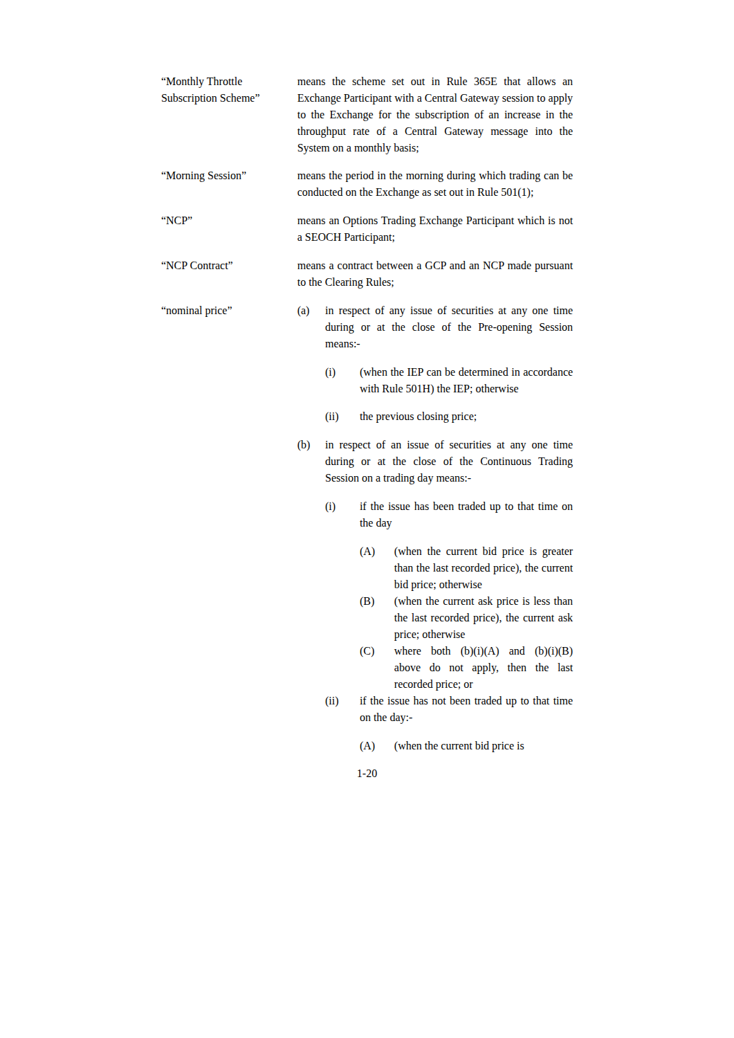| “Monthly Throttle Subscription Scheme” | means the scheme set out in Rule 365E that allows an Exchange Participant with a Central Gateway session to apply to the Exchange for the subscription of an increase in the throughput rate of a Central Gateway message into the System on a monthly basis; |
| “Morning Session” | means the period in the morning during which trading can be conducted on the Exchange as set out in Rule 501(1); |
| “NCP” | means an Options Trading Exchange Participant which is not a SEOCH Participant; |
| “NCP Contract” | means a contract between a GCP and an NCP made pursuant to the Clearing Rules; |
| “nominal price” | / (a) / / in respect of any issue of securities at any one time during or at the close of the Pre-opening Session means:- / / (i) / (when the IEP can be determined in accordance with Rule 501H) the IEP; otherwise / / (ii) / the previous closing price; / / / (b) / / in respect of an issue of securities at any one time during or at the close of the Continuous Trading Session on a trading day means:- / / (i) / / if the issue has been traded up to that time on the day / / (A) / (when the current bid price is greater than the last recorded price), the current bid price; otherwise / / (B) / (when the current ask price is less than the last recorded price), the current ask price; otherwise / / (C) / where both (b)(i)(A) and (b)(i)(B) above do not apply, then the last recorded price; or / / / (ii) / / if the issue has not been traded up to that time on the day:- / / (A) / (when the current bid price is / / / |
1-20